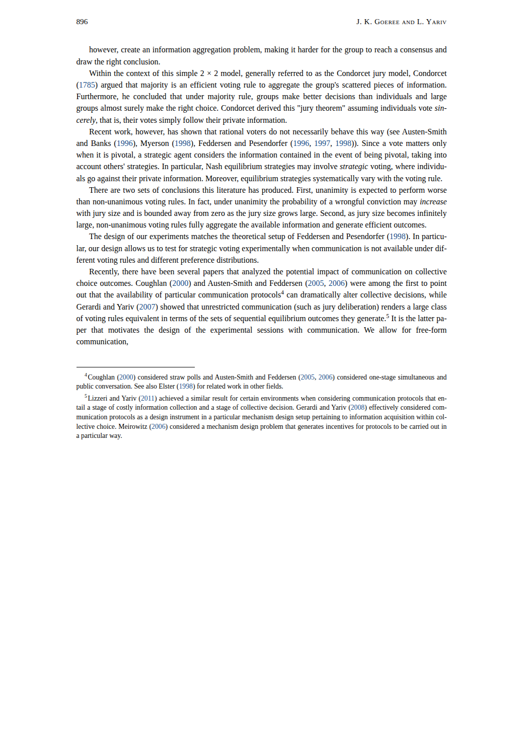896 J. K. Goeree and L. Yariv
however, create an information aggregation problem, making it harder for the group to reach a consensus and draw the right conclusion.
Within the context of this simple 2 × 2 model, generally referred to as the Condorcet jury model, Condorcet (1785) argued that majority is an efficient voting rule to aggregate the group's scattered pieces of information. Furthermore, he concluded that under majority rule, groups make better decisions than individuals and large groups almost surely make the right choice. Condorcet derived this "jury theorem" assuming individuals vote sincerely, that is, their votes simply follow their private information.
Recent work, however, has shown that rational voters do not necessarily behave this way (see Austen-Smith and Banks (1996), Myerson (1998), Feddersen and Pesendorfer (1996, 1997, 1998)). Since a vote matters only when it is pivotal, a strategic agent considers the information contained in the event of being pivotal, taking into account others' strategies. In particular, Nash equilibrium strategies may involve strategic voting, where individuals go against their private information. Moreover, equilibrium strategies systematically vary with the voting rule.
There are two sets of conclusions this literature has produced. First, unanimity is expected to perform worse than non-unanimous voting rules. In fact, under unanimity the probability of a wrongful conviction may increase with jury size and is bounded away from zero as the jury size grows large. Second, as jury size becomes infinitely large, non-unanimous voting rules fully aggregate the available information and generate efficient outcomes.
The design of our experiments matches the theoretical setup of Feddersen and Pesendorfer (1998). In particular, our design allows us to test for strategic voting experimentally when communication is not available under different voting rules and different preference distributions.
Recently, there have been several papers that analyzed the potential impact of communication on collective choice outcomes. Coughlan (2000) and Austen-Smith and Feddersen (2005, 2006) were among the first to point out that the availability of particular communication protocols4 can dramatically alter collective decisions, while Gerardi and Yariv (2007) showed that unrestricted communication (such as jury deliberation) renders a large class of voting rules equivalent in terms of the sets of sequential equilibrium outcomes they generate.5 It is the latter paper that motivates the design of the experimental sessions with communication. We allow for free-form communication,
4Coughlan (2000) considered straw polls and Austen-Smith and Feddersen (2005, 2006) considered one-stage simultaneous and public conversation. See also Elster (1998) for related work in other fields.
5Lizzeri and Yariv (2011) achieved a similar result for certain environments when considering communication protocols that entail a stage of costly information collection and a stage of collective decision. Gerardi and Yariv (2008) effectively considered communication protocols as a design instrument in a particular mechanism design setup pertaining to information acquisition within collective choice. Meirowitz (2006) considered a mechanism design problem that generates incentives for protocols to be carried out in a particular way.